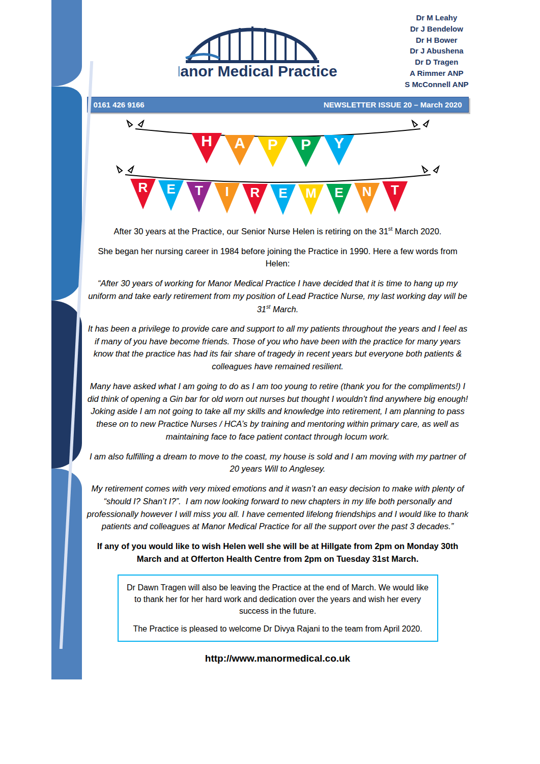Manor Medical Practice
Dr M Leahy
Dr J Bendelow
Dr H Bower
Dr J Abushena
Dr D Tragen
A Rimmer ANP
S McConnell ANP
0161 426 9166 NEWSLETTER ISSUE 20 – March 2020
H A P P Y R E T I R E M E N T
After 30 years at the Practice, our Senior Nurse Helen is retiring on the 31st March 2020.
She began her nursing career in 1984 before joining the Practice in 1990. Here a few words from Helen:
“After 30 years of working for Manor Medical Practice I have decided that it is time to hang up my uniform and take early retirement from my position of Lead Practice Nurse, my last working day will be 31st March.
It has been a privilege to provide care and support to all my patients throughout the years and I feel as if many of you have become friends. Those of you who have been with the practice for many years know that the practice has had its fair share of tragedy in recent years but everyone both patients & colleagues have remained resilient.
Many have asked what I am going to do as I am too young to retire (thank you for the compliments!) I did think of opening a Gin bar for old worn out nurses but thought I wouldn’t find anywhere big enough! Joking aside I am not going to take all my skills and knowledge into retirement, I am planning to pass these on to new Practice Nurses / HCA’s by training and mentoring within primary care, as well as maintaining face to face patient contact through locum work.
I am also fulfilling a dream to move to the coast, my house is sold and I am moving with my partner of 20 years Will to Anglesey.
My retirement comes with very mixed emotions and it wasn’t an easy decision to make with plenty of “should I? Shan’t I?”. I am now looking forward to new chapters in my life both personally and professionally however I will miss you all. I have cemented lifelong friendships and I would like to thank patients and colleagues at Manor Medical Practice for all the support over the past 3 decades.”
If any of you would like to wish Helen well she will be at Hillgate from 2pm on Monday 30th March and at Offerton Health Centre from 2pm on Tuesday 31st March.
Dr Dawn Tragen will also be leaving the Practice at the end of March. We would like to thank her for her hard work and dedication over the years and wish her every success in the future.
The Practice is pleased to welcome Dr Divya Rajani to the team from April 2020.
http://www.manormedical.co.uk